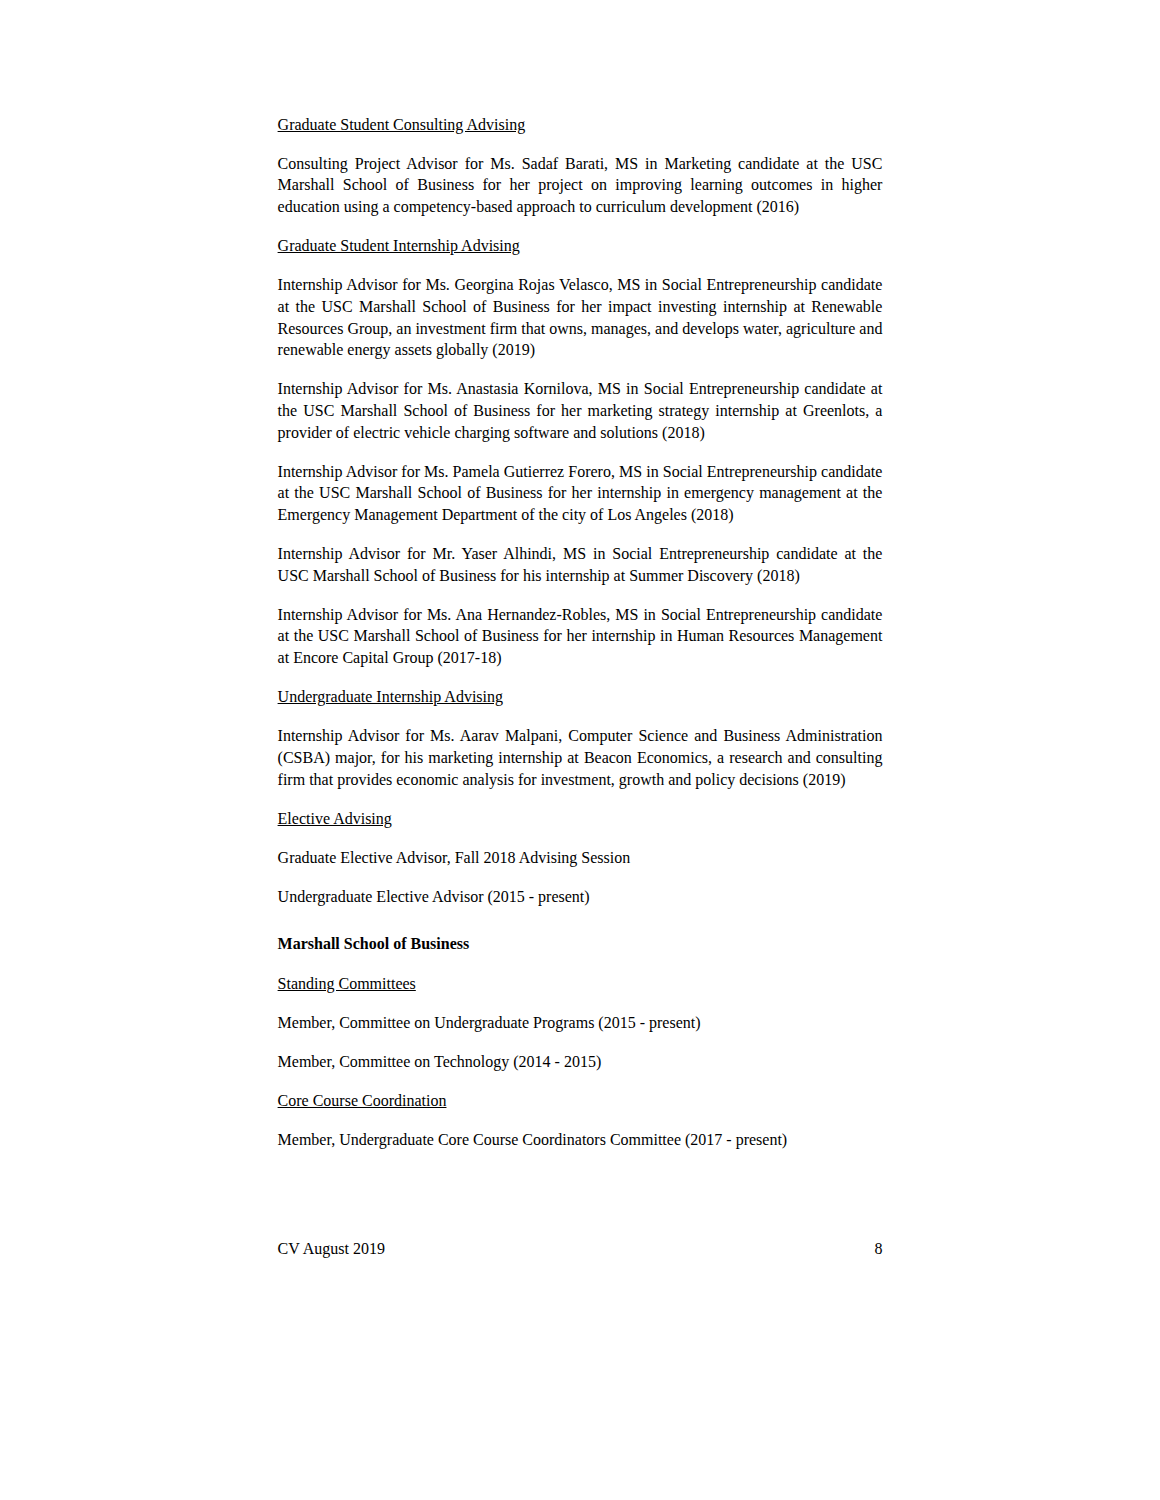Graduate Student Consulting Advising
Consulting Project Advisor for Ms. Sadaf Barati, MS in Marketing candidate at the USC Marshall School of Business for her project on improving learning outcomes in higher education using a competency-based approach to curriculum development (2016)
Graduate Student Internship Advising
Internship Advisor for Ms. Georgina Rojas Velasco, MS in Social Entrepreneurship candidate at the USC Marshall School of Business for her impact investing internship at Renewable Resources Group, an investment firm that owns, manages, and develops water, agriculture and renewable energy assets globally (2019)
Internship Advisor for Ms. Anastasia Kornilova, MS in Social Entrepreneurship candidate at the USC Marshall School of Business for her marketing strategy internship at Greenlots, a provider of electric vehicle charging software and solutions (2018)
Internship Advisor for Ms. Pamela Gutierrez Forero, MS in Social Entrepreneurship candidate at the USC Marshall School of Business for her internship in emergency management at the Emergency Management Department of the city of Los Angeles (2018)
Internship Advisor for Mr. Yaser Alhindi, MS in Social Entrepreneurship candidate at the USC Marshall School of Business for his internship at Summer Discovery (2018)
Internship Advisor for Ms. Ana Hernandez-Robles, MS in Social Entrepreneurship candidate at the USC Marshall School of Business for her internship in Human Resources Management at Encore Capital Group (2017-18)
Undergraduate Internship Advising
Internship Advisor for Ms. Aarav Malpani, Computer Science and Business Administration (CSBA) major, for his marketing internship at Beacon Economics, a research and consulting firm that provides economic analysis for investment, growth and policy decisions (2019)
Elective Advising
Graduate Elective Advisor, Fall 2018 Advising Session
Undergraduate Elective Advisor (2015 - present)
Marshall School of Business
Standing Committees
Member, Committee on Undergraduate Programs (2015 - present)
Member, Committee on Technology (2014 - 2015)
Core Course Coordination
Member, Undergraduate Core Course Coordinators Committee (2017 - present)
CV August 2019 8